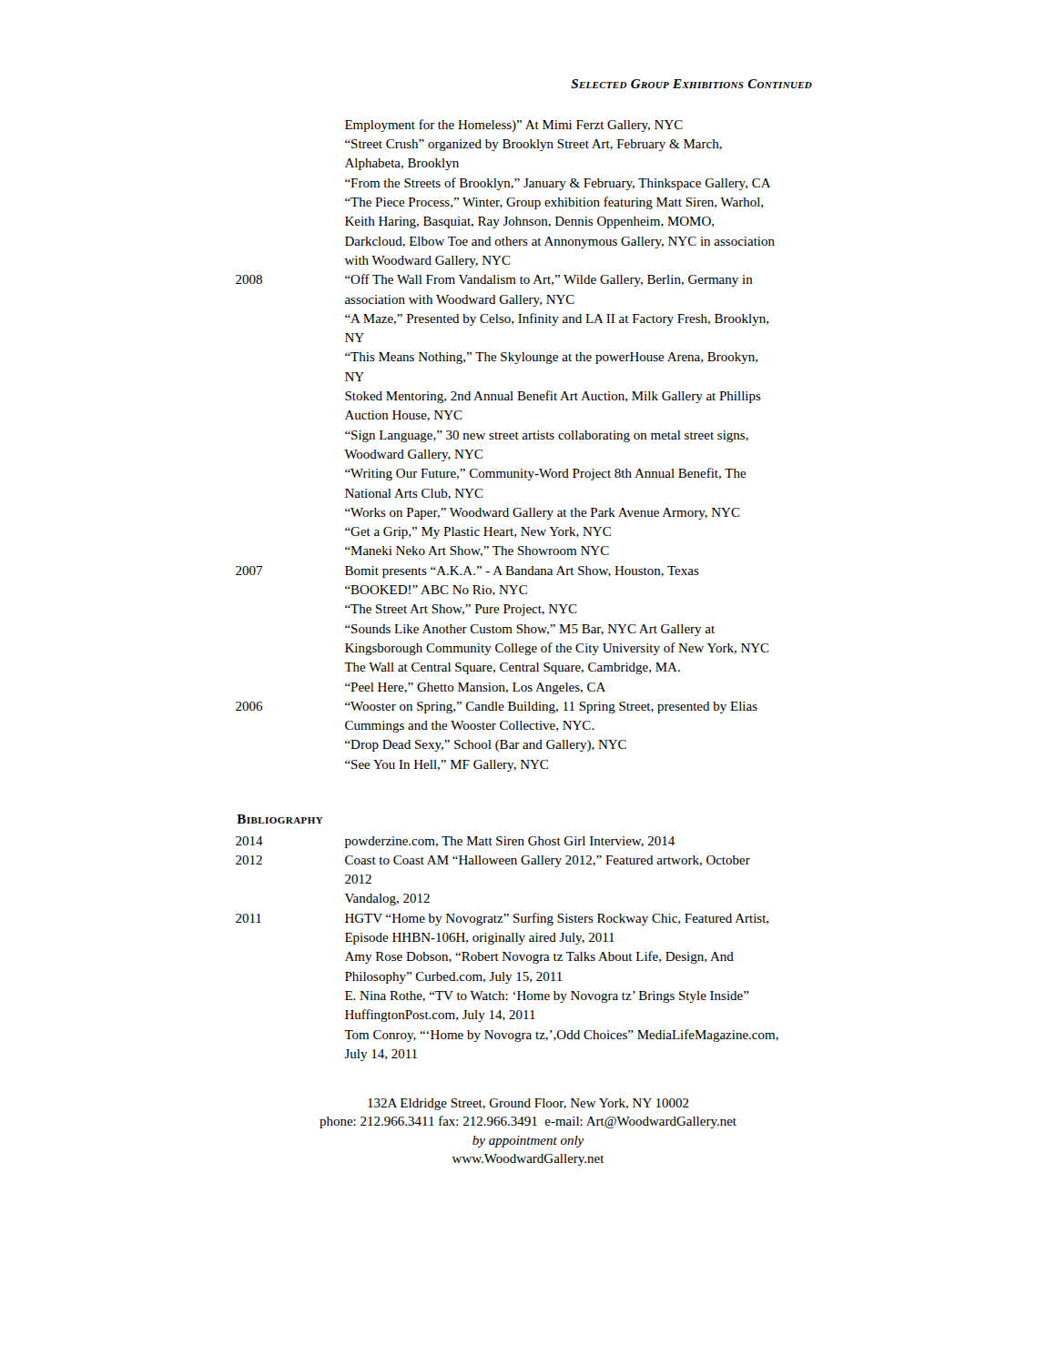Selected Group Exhibitions Continued
| | Employment for the Homeless)” At Mimi Ferzt Gallery, NYC “Street Crush” organized by Brooklyn Street Art, February & March, Alphabeta, Brooklyn “From the Streets of Brooklyn,” January & February, Thinkspace Gallery, CA “The Piece Process,” Winter, Group exhibition featuring Matt Siren, Warhol, Keith Haring, Basquiat, Ray Johnson, Dennis Oppenheim, MOMO, Darkcloud, Elbow Toe and others at Annonymous Gallery, NYC in association with Woodward Gallery, NYC |
| 2008 | “Off The Wall From Vandalism to Art,” Wilde Gallery, Berlin, Germany in association with Woodward Gallery, NYC “A Maze,” Presented by Celso, Infinity and LA II at Factory Fresh, Brooklyn, NY “This Means Nothing,” The Skylounge at the powerHouse Arena, Brookyn, NY Stoked Mentoring, 2nd Annual Benefit Art Auction, Milk Gallery at Phillips Auction House, NYC “Sign Language,” 30 new street artists collaborating on metal street signs, Woodward Gallery, NYC “Writing Our Future,” Community-Word Project 8th Annual Benefit, The National Arts Club, NYC “Works on Paper,” Woodward Gallery at the Park Avenue Armory, NYC “Get a Grip,” My Plastic Heart, New York, NYC “Maneki Neko Art Show,” The Showroom NYC |
| 2007 | Bomit presents “A.K.A.” - A Bandana Art Show, Houston, Texas “BOOKED!” ABC No Rio, NYC “The Street Art Show,” Pure Project, NYC “Sounds Like Another Custom Show,” M5 Bar, NYC Art Gallery at Kingsborough Community College of the City University of New York, NYC The Wall at Central Square, Central Square, Cambridge, MA. “Peel Here,” Ghetto Mansion, Los Angeles, CA |
| 2006 | “Wooster on Spring,” Candle Building, 11 Spring Street, presented by Elias Cummings and the Wooster Collective, NYC. “Drop Dead Sexy,” School (Bar and Gallery), NYC “See You In Hell,” MF Gallery, NYC |
Bibliography
| 2014 | powderzine.com, The Matt Siren Ghost Girl Interview, 2014 |
| 2012 | Coast to Coast AM “Halloween Gallery 2012,” Featured artwork, October 2012 Vandalog, 2012 |
| 2011 | HGTV “Home by Novogratz” Surfing Sisters Rockway Chic, Featured Artist, Episode HHBN-106H, originally aired July, 2011 Amy Rose Dobson, “Robert Novogra tz Talks About Life, Design, And Philosophy” Curbed.com, July 15, 2011 E. Nina Rothe, “TV to Watch: ‘Home by Novogra tz’ Brings Style Inside” HuffingtonPost.com, July 14, 2011 Tom Conroy, “‘Home by Novogra tz,’,Odd Choices” MediaLifeMagazine.com, July 14, 2011 |
132A Eldridge Street, Ground Floor, New York, NY 10002
phone: 212.966.3411 fax: 212.966.3491 e-mail: Art@WoodwardGallery.net
by appointment only
www.WoodwardGallery.net